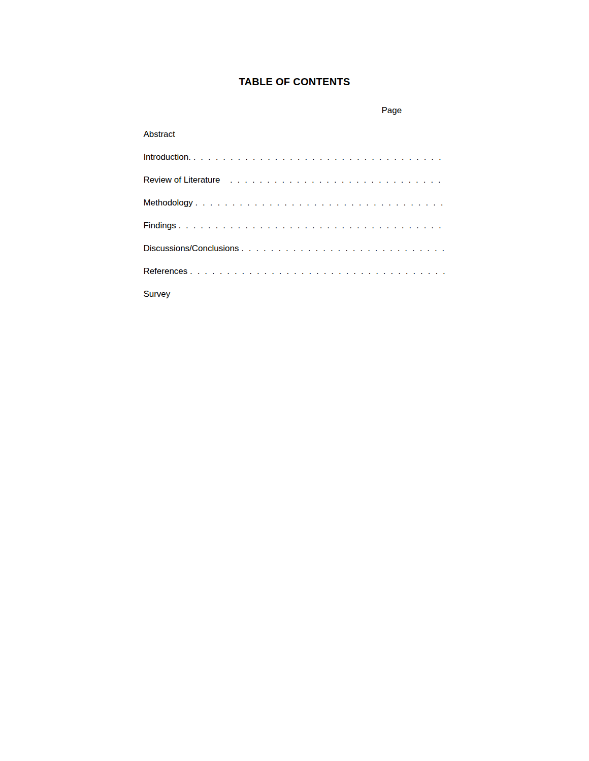TABLE OF CONTENTS
Page
Abstract
Introduction. . . . . . . . . . . . . . . . . . . . . . . . . . . . . . . . . . . . . . . . . . . . . . . 1
Review of Literature . . . . . . . . . . . . . . . . . . . . . . . . . . . . . . . . . . . . . . . 3
Methodology . . . . . . . . . . . . . . . . . . . . . . . . . . . . . . . . . . . . . . . . . . . . . 9
Findings . . . . . . . . . . . . . . . . . . . . . . . . . . . . . . . . . . . . . . . . . . . . . . . . 11
Discussions/Conclusions . . . . . . . . . . . . . . . . . . . . . . . . . . . . . . . . . . . 16
References . . . . . . . . . . . . . . . . . . . . . . . . . . . . . . . . . . . . . . . . . . . . . . 20-21
Survey